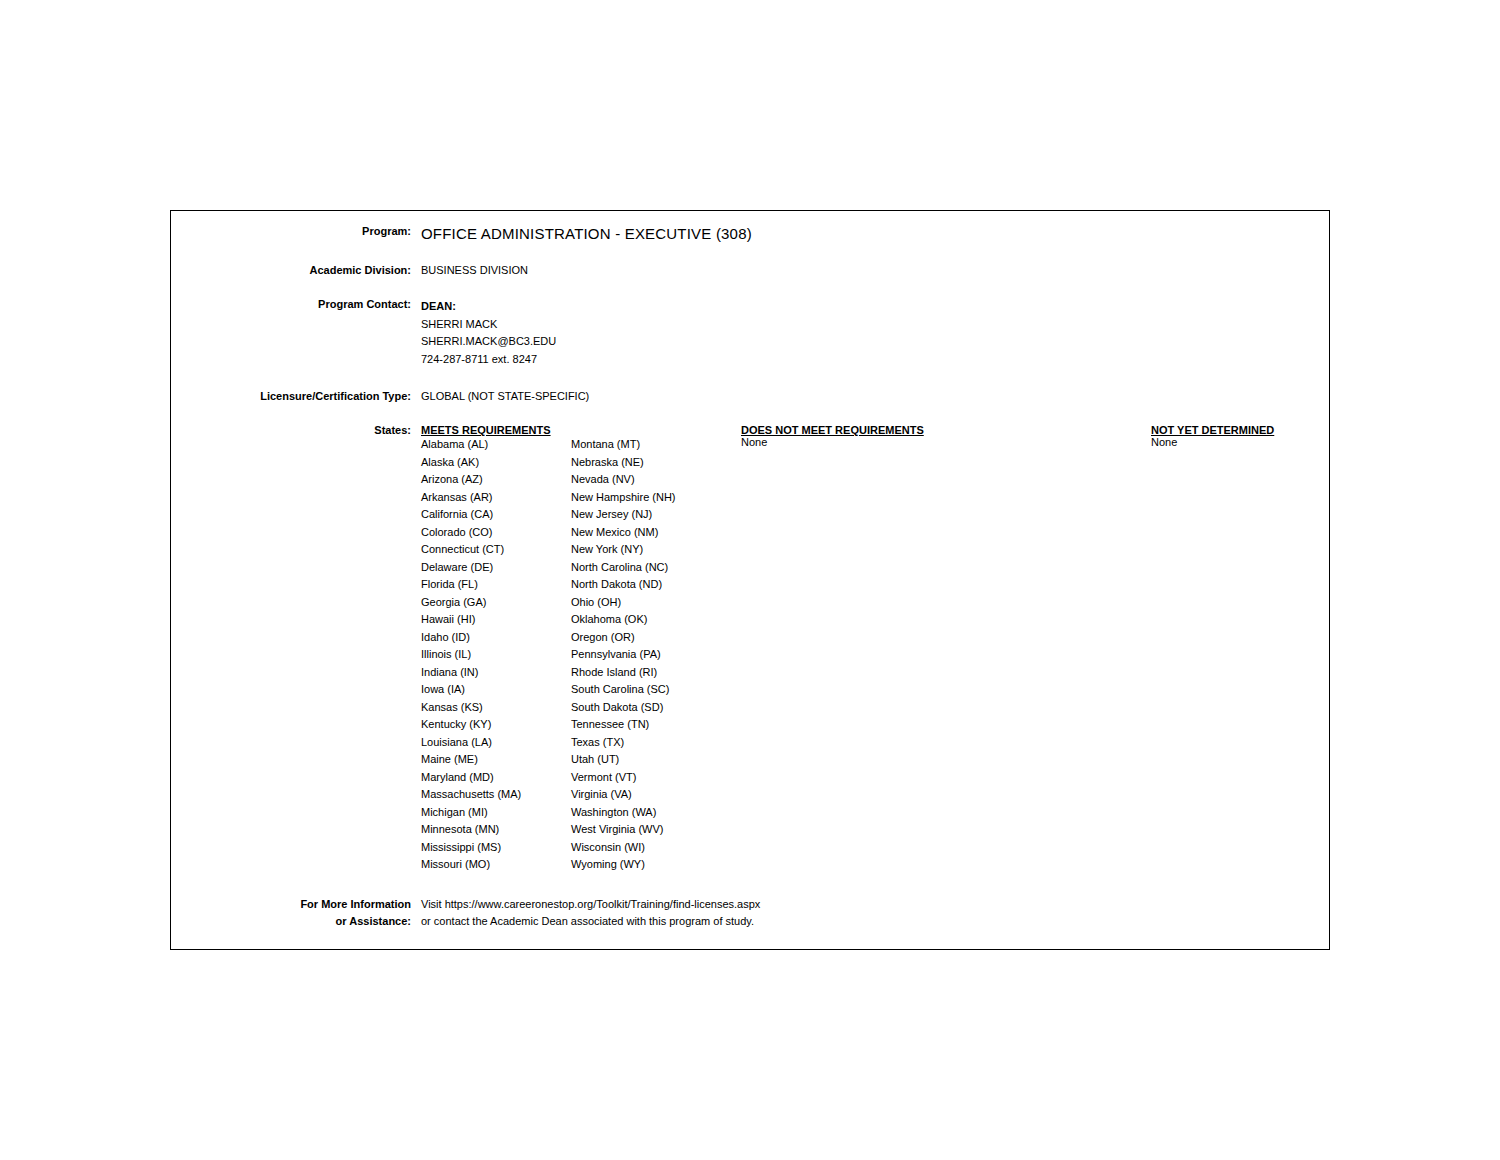| Program: | | OFFICE ADMINISTRATION - EXECUTIVE (308) |
| Academic Division: | | BUSINESS DIVISION |
| Program Contact: | | DEAN: SHERRI MACK SHERRI.MACK@BC3.EDU 724-287-8711 ext. 8247 |
| Licensure/Certification Type: | | GLOBAL (NOT STATE-SPECIFIC) |
| States: | | / MEETS REQUIREMENTS / / DOES NOT MEET REQUIREMENTS / NOT YET DETERMINED / / Alabama (AL) Alaska (AK) Arizona (AZ) Arkansas (AR) California (CA) Colorado (CO) Connecticut (CT) Delaware (DE) Florida (FL) Georgia (GA) Hawaii (HI) Idaho (ID) Illinois (IL) Indiana (IN) Iowa (IA) Kansas (KS) Kentucky (KY) Louisiana (LA) Maine (ME) Maryland (MD) Massachusetts (MA) Michigan (MI) Minnesota (MN) Mississippi (MS) Missouri (MO) / Montana (MT) Nebraska (NE) Nevada (NV) New Hampshire (NH) New Jersey (NJ) New Mexico (NM) New York (NY) North Carolina (NC) North Dakota (ND) Ohio (OH) Oklahoma (OK) Oregon (OR) Pennsylvania (PA) Rhode Island (RI) South Carolina (SC) South Dakota (SD) Tennessee (TN) Texas (TX) Utah (UT) Vermont (VT) Virginia (VA) Washington (WA) West Virginia (WV) Wisconsin (WI) Wyoming (WY) / None / None / |
| For More Information | | Visit https://www.careeronestop.org/Toolkit/Training/find-licenses.aspx |
| or Assistance: | | or contact the Academic Dean associated with this program of study. |